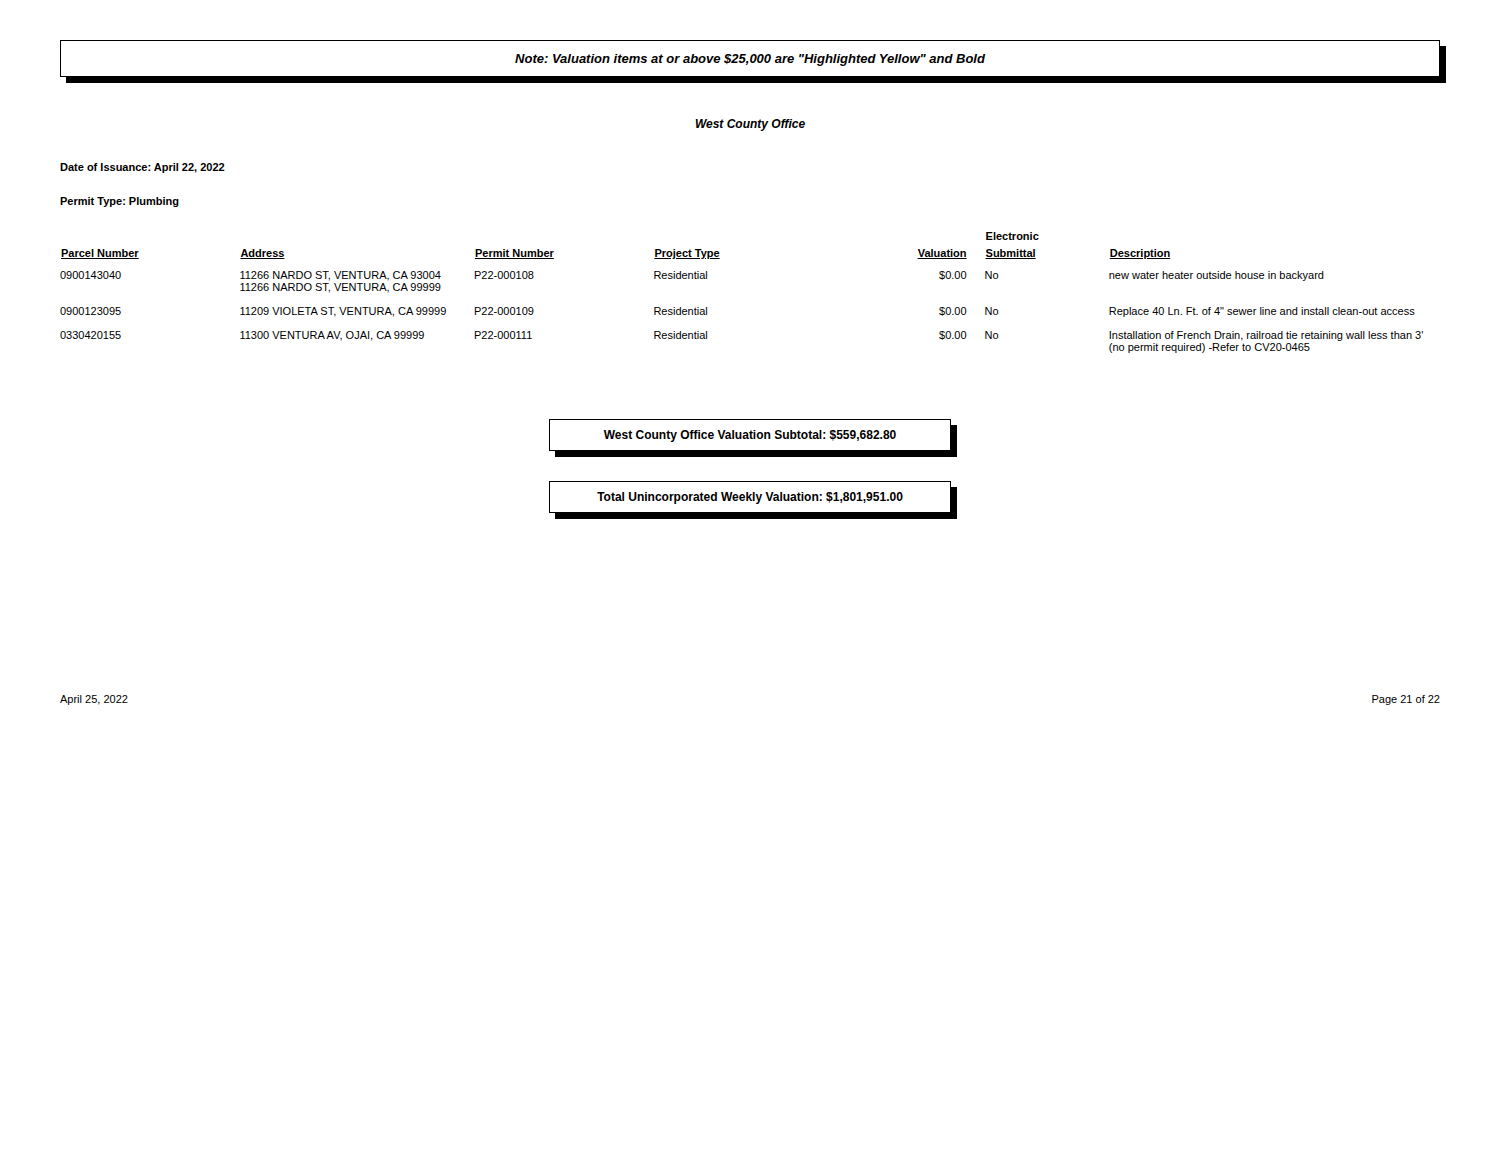Note: Valuation items at or above $25,000 are "Highlighted Yellow" and Bold
West County Office
Date of Issuance: April 22, 2022
Permit Type: Plumbing
| | | | | | Electronic | |
| --- | --- | --- | --- | --- | --- | --- |
| Parcel Number | Address | Permit Number | Project Type | Valuation | Submittal | Description |
| 0900143040 | 11266 NARDO ST, VENTURA, CA 93004 11266 NARDO ST, VENTURA, CA 99999 | P22-000108 | Residential | $0.00 | No | new water heater outside house in backyard |
| 0900123095 | 11209 VIOLETA ST, VENTURA, CA 99999 | P22-000109 | Residential | $0.00 | No | Replace 40 Ln. Ft. of 4" sewer line and install clean-out access |
| 0330420155 | 11300 VENTURA AV, OJAI, CA 99999 | P22-000111 | Residential | $0.00 | No | Installation of French Drain, railroad tie retaining wall less than 3' (no permit required) -Refer to CV20-0465 |
West County Office Valuation Subtotal: $559,682.80
Total Unincorporated Weekly Valuation: $1,801,951.00
April 25, 2022 Page 21 of 22